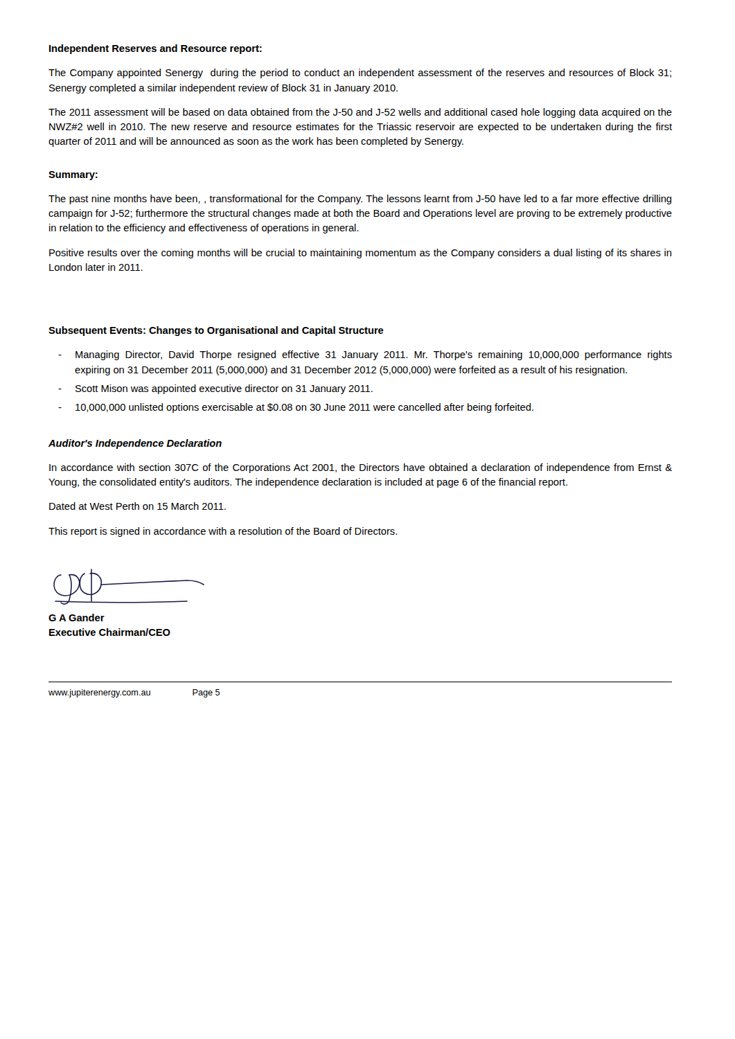Independent Reserves and Resource report:
The Company appointed Senergy during the period to conduct an independent assessment of the reserves and resources of Block 31; Senergy completed a similar independent review of Block 31 in January 2010.
The 2011 assessment will be based on data obtained from the J-50 and J-52 wells and additional cased hole logging data acquired on the NWZ#2 well in 2010. The new reserve and resource estimates for the Triassic reservoir are expected to be undertaken during the first quarter of 2011 and will be announced as soon as the work has been completed by Senergy.
Summary:
The past nine months have been, , transformational for the Company. The lessons learnt from J-50 have led to a far more effective drilling campaign for J-52; furthermore the structural changes made at both the Board and Operations level are proving to be extremely productive in relation to the efficiency and effectiveness of operations in general.
Positive results over the coming months will be crucial to maintaining momentum as the Company considers a dual listing of its shares in London later in 2011.
Subsequent Events: Changes to Organisational and Capital Structure
Managing Director, David Thorpe resigned effective 31 January 2011. Mr. Thorpe's remaining 10,000,000 performance rights expiring on 31 December 2011 (5,000,000) and 31 December 2012 (5,000,000) were forfeited as a result of his resignation.
Scott Mison was appointed executive director on 31 January 2011.
10,000,000 unlisted options exercisable at $0.08 on 30 June 2011 were cancelled after being forfeited.
Auditor's Independence Declaration
In accordance with section 307C of the Corporations Act 2001, the Directors have obtained a declaration of independence from Ernst & Young, the consolidated entity's auditors. The independence declaration is included at page 6 of the financial report.
Dated at West Perth on 15 March 2011.
This report is signed in accordance with a resolution of the Board of Directors.
G A Gander
Executive Chairman/CEO
www.jupiterenergy.com.au Page 5